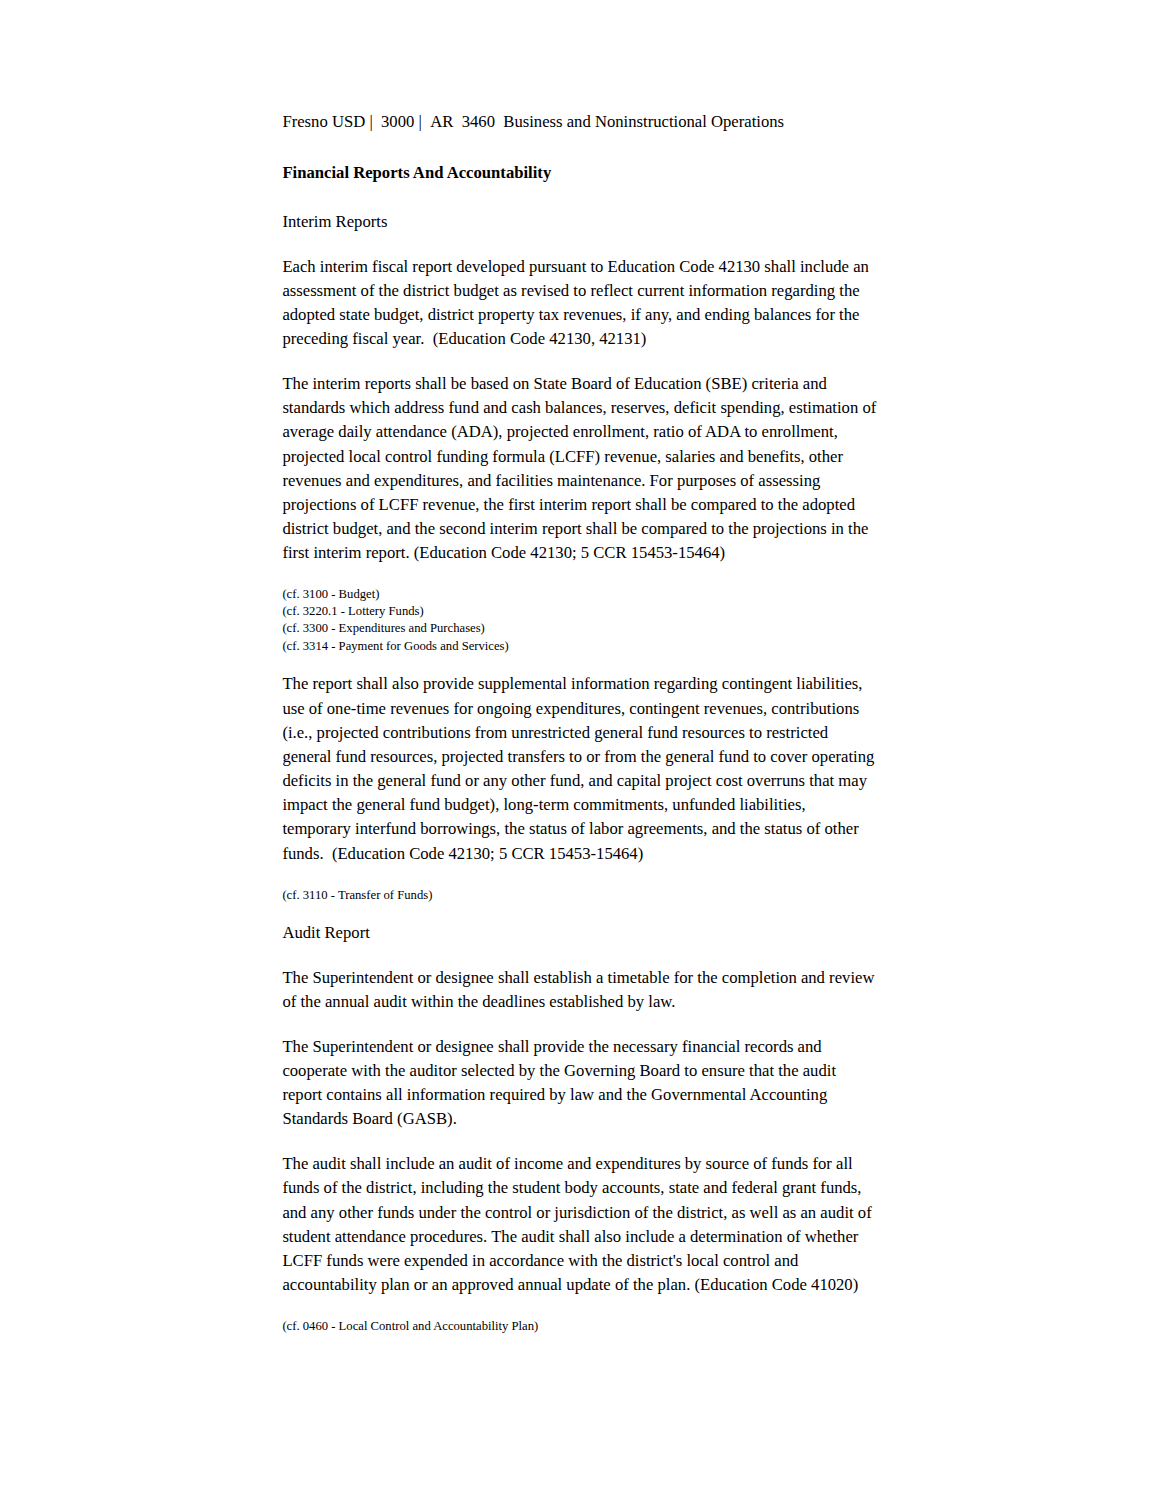Fresno USD | 3000 | AR 3460 Business and Noninstructional Operations
Financial Reports And Accountability
Interim Reports
Each interim fiscal report developed pursuant to Education Code 42130 shall include an assessment of the district budget as revised to reflect current information regarding the adopted state budget, district property tax revenues, if any, and ending balances for the preceding fiscal year. (Education Code 42130, 42131)
The interim reports shall be based on State Board of Education (SBE) criteria and standards which address fund and cash balances, reserves, deficit spending, estimation of average daily attendance (ADA), projected enrollment, ratio of ADA to enrollment, projected local control funding formula (LCFF) revenue, salaries and benefits, other revenues and expenditures, and facilities maintenance. For purposes of assessing projections of LCFF revenue, the first interim report shall be compared to the adopted district budget, and the second interim report shall be compared to the projections in the first interim report. (Education Code 42130; 5 CCR 15453-15464)
(cf. 3100 - Budget)
(cf. 3220.1 - Lottery Funds)
(cf. 3300 - Expenditures and Purchases)
(cf. 3314 - Payment for Goods and Services)
The report shall also provide supplemental information regarding contingent liabilities, use of one-time revenues for ongoing expenditures, contingent revenues, contributions (i.e., projected contributions from unrestricted general fund resources to restricted general fund resources, projected transfers to or from the general fund to cover operating deficits in the general fund or any other fund, and capital project cost overruns that may impact the general fund budget), long-term commitments, unfunded liabilities, temporary interfund borrowings, the status of labor agreements, and the status of other funds. (Education Code 42130; 5 CCR 15453-15464)
(cf. 3110 - Transfer of Funds)
Audit Report
The Superintendent or designee shall establish a timetable for the completion and review of the annual audit within the deadlines established by law.
The Superintendent or designee shall provide the necessary financial records and cooperate with the auditor selected by the Governing Board to ensure that the audit report contains all information required by law and the Governmental Accounting Standards Board (GASB).
The audit shall include an audit of income and expenditures by source of funds for all funds of the district, including the student body accounts, state and federal grant funds, and any other funds under the control or jurisdiction of the district, as well as an audit of student attendance procedures. The audit shall also include a determination of whether LCFF funds were expended in accordance with the district's local control and accountability plan or an approved annual update of the plan. (Education Code 41020)
(cf. 0460 - Local Control and Accountability Plan)